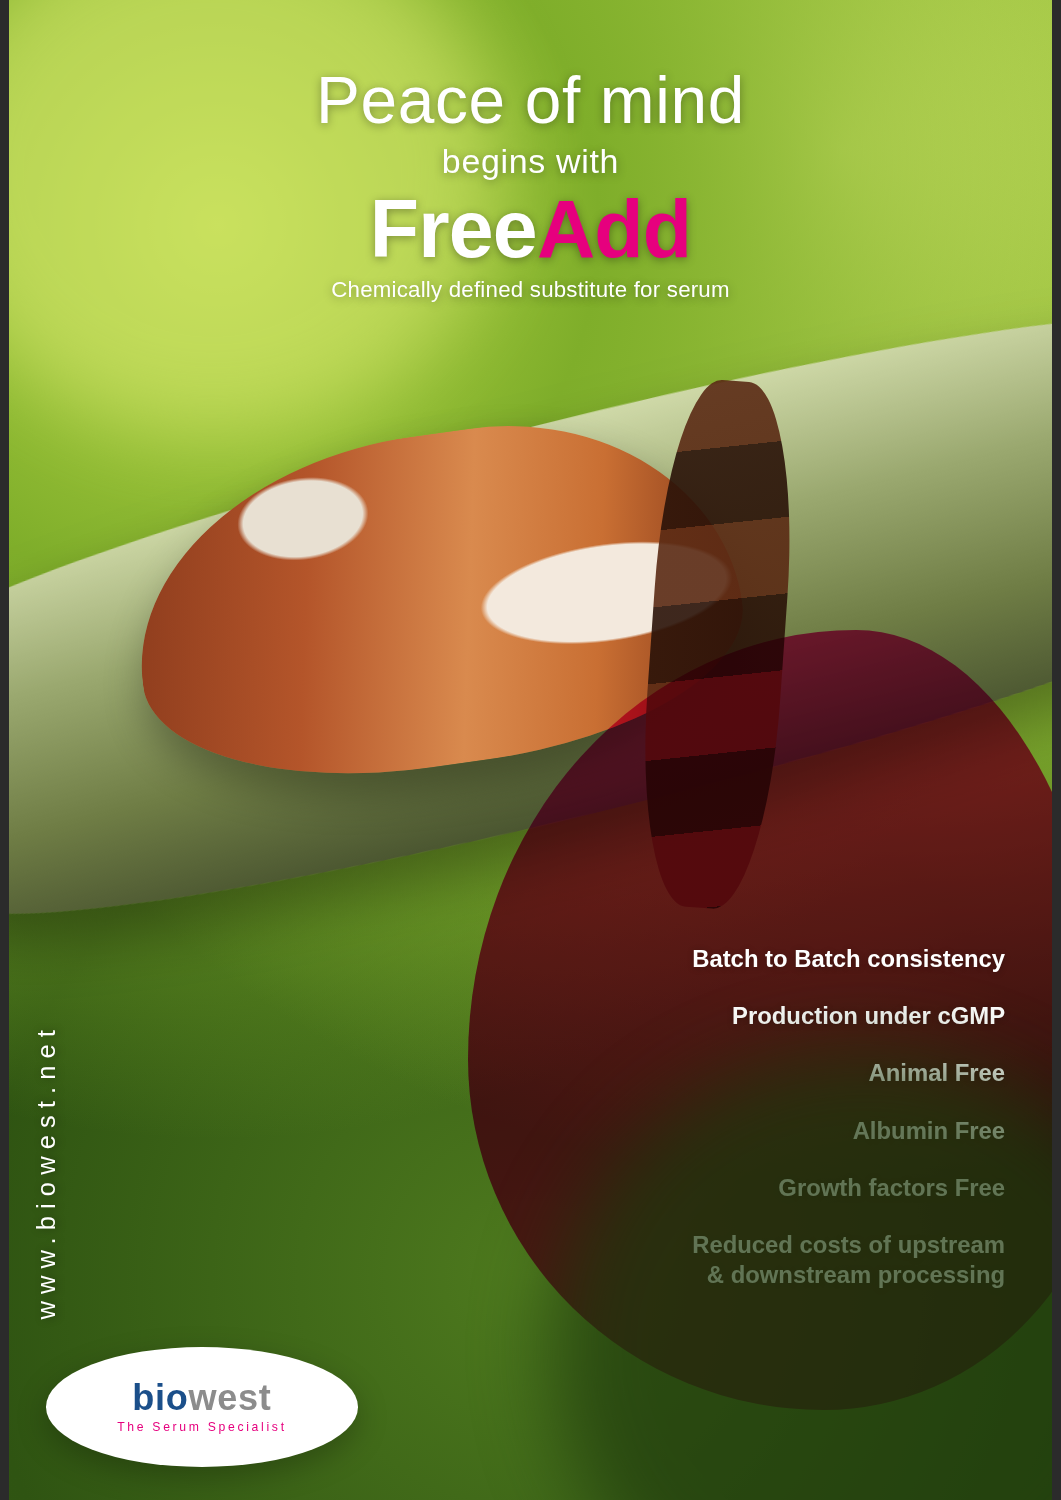Peace of mind
begins with Free Add Chemically defined substitute for serum
www.biowest.net
Batch to Batch consistency
Production under cGMP
Animal Free
Albumin Free
Growth factors Free
Reduced costs of upstream
& downstream processing
bio west
The Serum Specialist